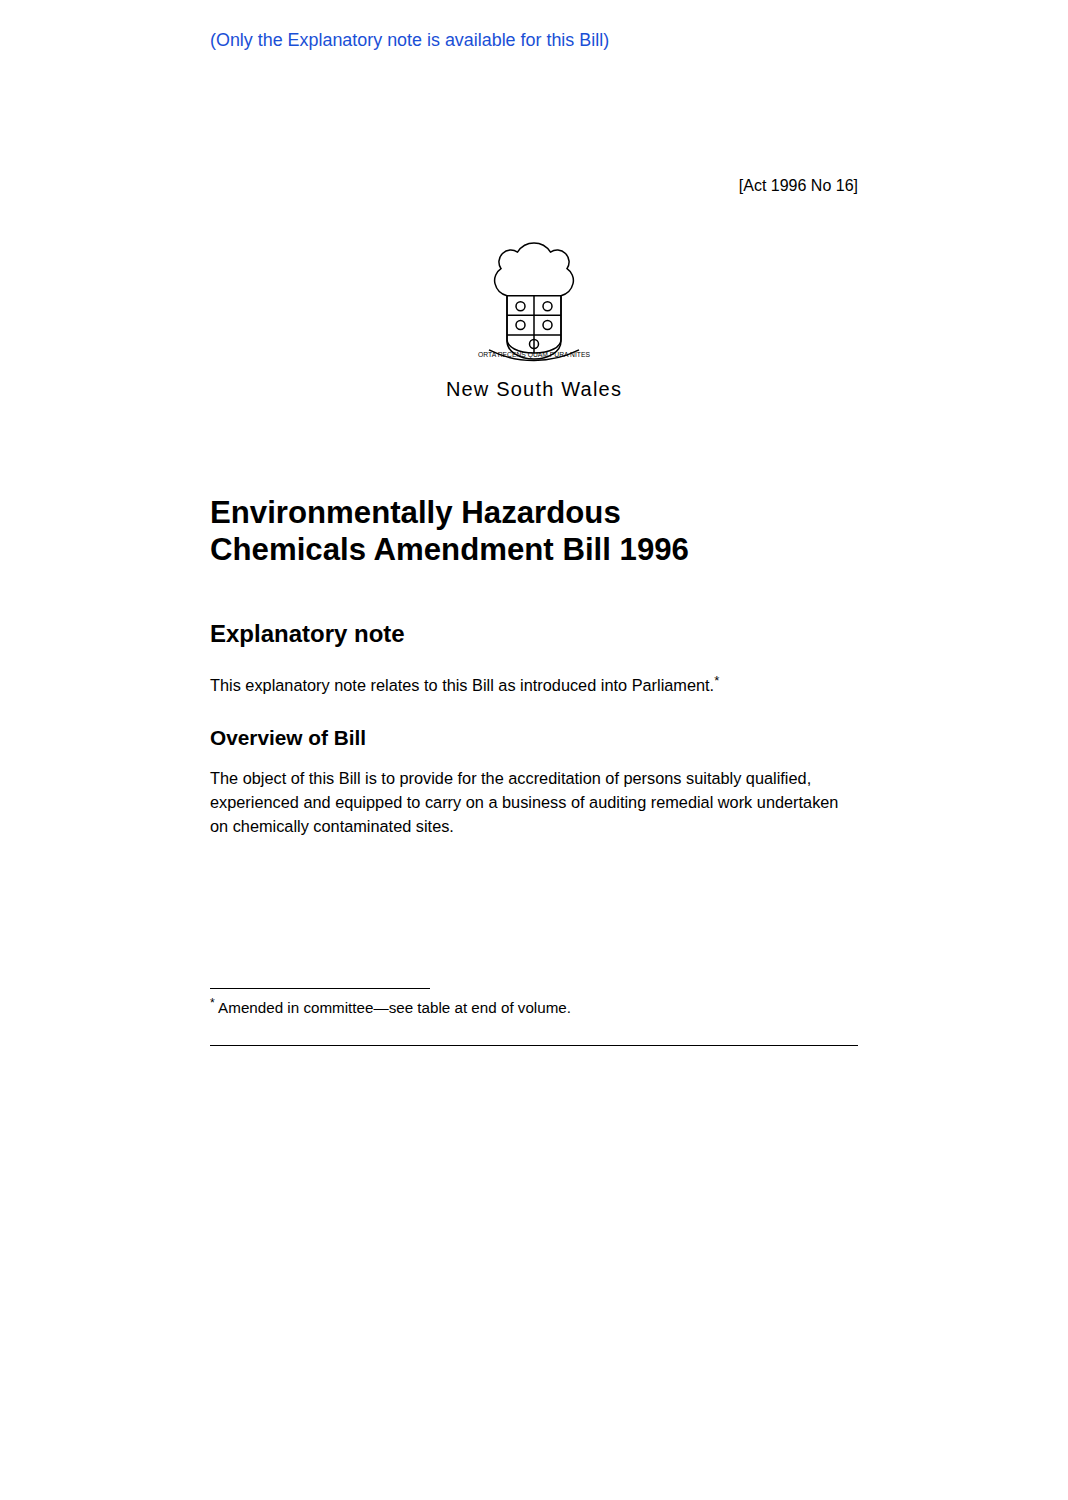(Only the Explanatory note is available for this Bill)
[Act 1996 No 16]
New South Wales
Environmentally Hazardous
Chemicals Amendment Bill 1996
Explanatory note
This explanatory note relates to this Bill as introduced into Parliament.*
Overview of Bill
The object of this Bill is to provide for the accreditation of persons suitably qualified, experienced and equipped to carry on a business of auditing remedial work undertaken on chemically contaminated sites.
* Amended in committee—see table at end of volume.